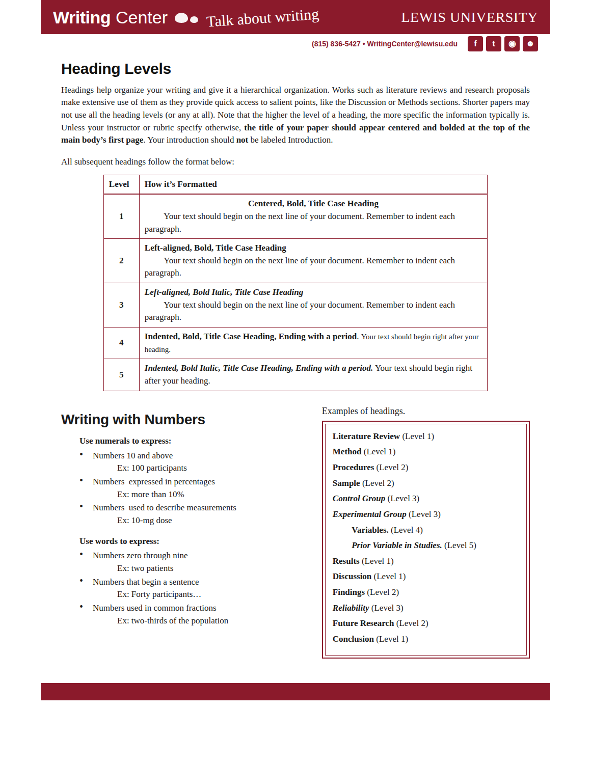Writing Center Talk about writing
Lewis University
(815) 836-5427 • WritingCenter@lewisu.edu f t ◉ ☻
Heading Levels
Headings help organize your writing and give it a hierarchical organization. Works such as literature reviews and research proposals make extensive use of them as they provide quick access to salient points, like the Discussion or Methods sections. Shorter papers may not use all the heading levels (or any at all). Note that the higher the level of a heading, the more specific the information typically is. Unless your instructor or rubric specify otherwise, the title of your paper should appear centered and bolded at the top of the main body’s first page. Your introduction should not be labeled Introduction.
All subsequent headings follow the format below:
| Level | How it’s Formatted |
| --- | --- |
| 1 | Centered, Bold, Title Case Heading Your text should begin on the next line of your document. Remember to indent each paragraph. |
| 2 | Left-aligned, Bold, Title Case Heading Your text should begin on the next line of your document. Remember to indent each paragraph. |
| 3 | Left-aligned, Bold Italic, Title Case Heading Your text should begin on the next line of your document. Remember to indent each paragraph. |
| 4 | Indented, Bold, Title Case Heading, Ending with a period . Your text should begin right after your heading. |
| 5 | Indented, Bold Italic, Title Case Heading, Ending with a period. Your text should begin right after your heading. |
Writing with Numbers
Use numerals to express:
Numbers 10 and above Ex: 100 participants
Numbers expressed in percentages Ex: more than 10%
Numbers used to describe measurements Ex: 10-mg dose
Use words to express:
Numbers zero through nine Ex: two patients
Numbers that begin a sentence Ex: Forty participants…
Numbers used in common fractions Ex: two-thirds of the population
Examples of headings.
Literature Review (Level 1)
Method (Level 1)
Procedures (Level 2)
Sample (Level 2)
Control Group (Level 3)
Experimental Group (Level 3)
Variables. (Level 4)
Prior Variable in Studies. (Level 5)
Results (Level 1)
Discussion (Level 1)
Findings (Level 2)
Reliability (Level 3)
Future Research (Level 2)
Conclusion (Level 1)